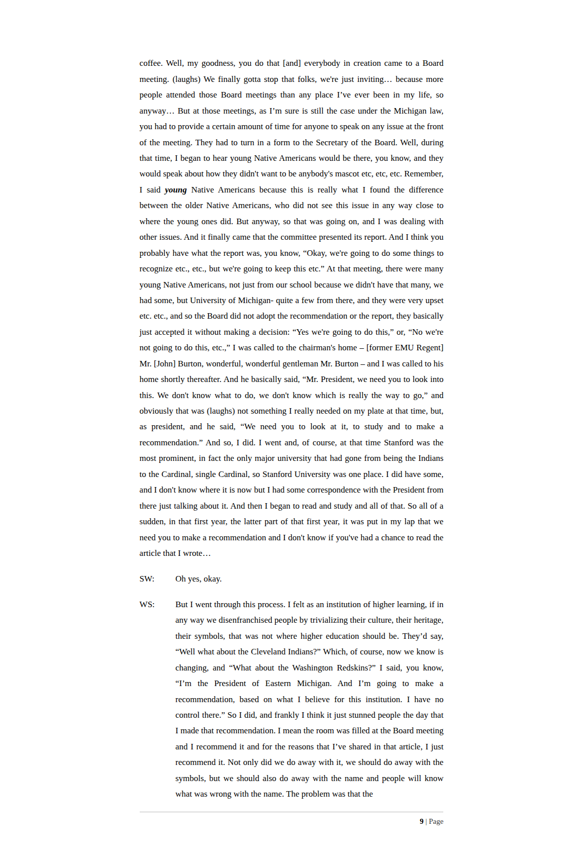coffee. Well, my goodness, you do that [and] everybody in creation came to a Board meeting. (laughs) We finally gotta stop that folks, we're just inviting… because more people attended those Board meetings than any place I’ve ever been in my life, so anyway… But at those meetings, as I’m sure is still the case under the Michigan law, you had to provide a certain amount of time for anyone to speak on any issue at the front of the meeting. They had to turn in a form to the Secretary of the Board. Well, during that time, I began to hear young Native Americans would be there, you know, and they would speak about how they didn't want to be anybody's mascot etc, etc, etc. Remember, I said young Native Americans because this is really what I found the difference between the older Native Americans, who did not see this issue in any way close to where the young ones did. But anyway, so that was going on, and I was dealing with other issues. And it finally came that the committee presented its report. And I think you probably have what the report was, you know, “Okay, we're going to do some things to recognize etc., etc., but we're going to keep this etc.” At that meeting, there were many young Native Americans, not just from our school because we didn't have that many, we had some, but University of Michigan- quite a few from there, and they were very upset etc. etc., and so the Board did not adopt the recommendation or the report, they basically just accepted it without making a decision: “Yes we're going to do this,” or, “No we're not going to do this, etc.,” I was called to the chairman's home – [former EMU Regent] Mr. [John] Burton, wonderful, wonderful gentleman Mr. Burton – and I was called to his home shortly thereafter. And he basically said, “Mr. President, we need you to look into this. We don't know what to do, we don't know which is really the way to go,” and obviously that was (laughs) not something I really needed on my plate at that time, but, as president, and he said, “We need you to look at it, to study and to make a recommendation.” And so, I did. I went and, of course, at that time Stanford was the most prominent, in fact the only major university that had gone from being the Indians to the Cardinal, single Cardinal, so Stanford University was one place. I did have some, and I don't know where it is now but I had some correspondence with the President from there just talking about it. And then I began to read and study and all of that. So all of a sudden, in that first year, the latter part of that first year, it was put in my lap that we need you to make a recommendation and I don't know if you've had a chance to read the article that I wrote…
SW:
Oh yes, okay.
WS:
But I went through this process. I felt as an institution of higher learning, if in any way we disenfranchised people by trivializing their culture, their heritage, their symbols, that was not where higher education should be. They’d say, “Well what about the Cleveland Indians?” Which, of course, now we know is changing, and “What about the Washington Redskins?” I said, you know, “I’m the President of Eastern Michigan. And I’m going to make a recommendation, based on what I believe for this institution. I have no control there.” So I did, and frankly I think it just stunned people the day that I made that recommendation. I mean the room was filled at the Board meeting and I recommend it and for the reasons that I’ve shared in that article, I just recommend it. Not only did we do away with it, we should do away with the symbols, but we should also do away with the name and people will know what was wrong with the name. The problem was that the
9 | Page